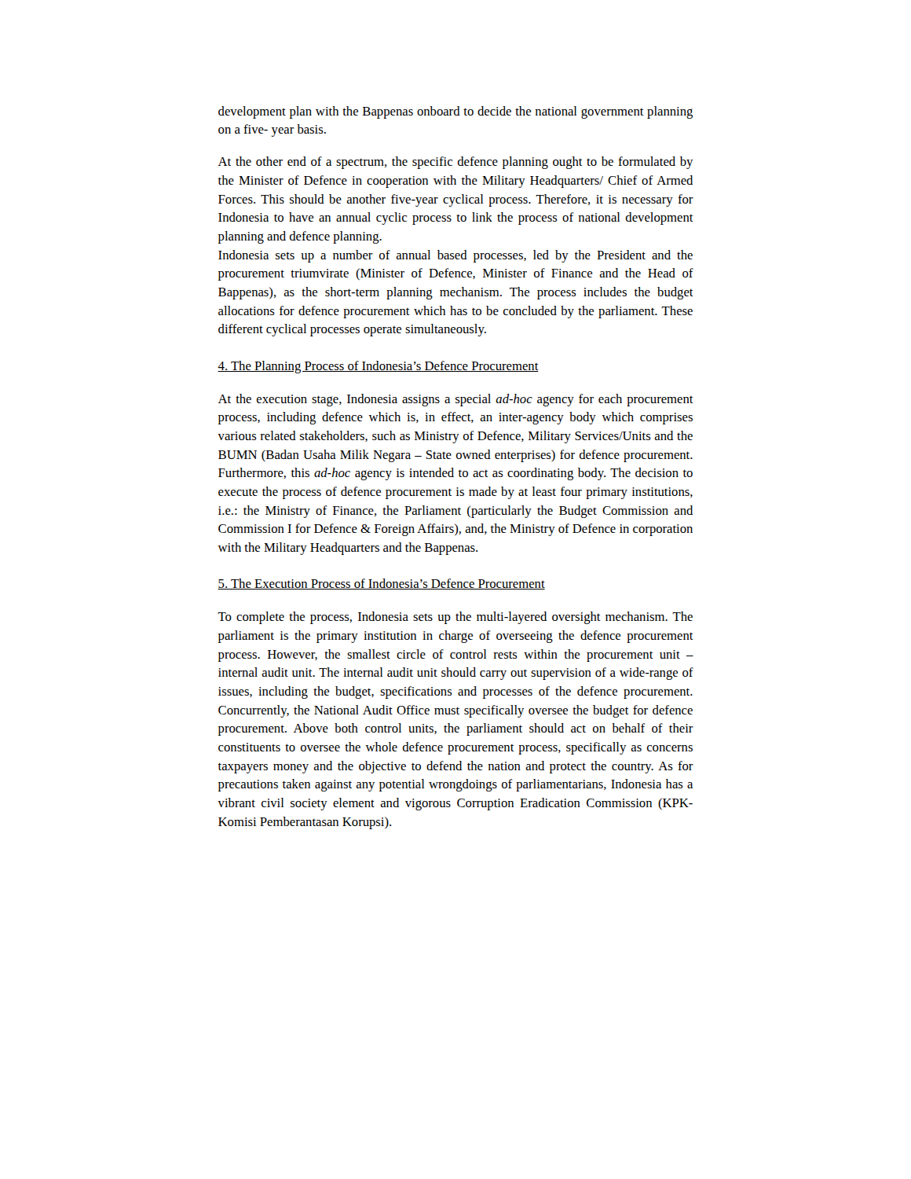development plan with the Bappenas onboard to decide the national government planning on a five- year basis.
At the other end of a spectrum, the specific defence planning ought to be formulated by the Minister of Defence in cooperation with the Military Headquarters/ Chief of Armed Forces. This should be another five-year cyclical process. Therefore, it is necessary for Indonesia to have an annual cyclic process to link the process of national development planning and defence planning.
Indonesia sets up a number of annual based processes, led by the President and the procurement triumvirate (Minister of Defence, Minister of Finance and the Head of Bappenas), as the short-term planning mechanism. The process includes the budget allocations for defence procurement which has to be concluded by the parliament. These different cyclical processes operate simultaneously.
4. The Planning Process of Indonesia’s Defence Procurement
At the execution stage, Indonesia assigns a special ad-hoc agency for each procurement process, including defence which is, in effect, an inter-agency body which comprises various related stakeholders, such as Ministry of Defence, Military Services/Units and the BUMN (Badan Usaha Milik Negara – State owned enterprises) for defence procurement. Furthermore, this ad-hoc agency is intended to act as coordinating body. The decision to execute the process of defence procurement is made by at least four primary institutions, i.e.: the Ministry of Finance, the Parliament (particularly the Budget Commission and Commission I for Defence & Foreign Affairs), and, the Ministry of Defence in corporation with the Military Headquarters and the Bappenas.
5. The Execution Process of Indonesia’s Defence Procurement
To complete the process, Indonesia sets up the multi-layered oversight mechanism. The parliament is the primary institution in charge of overseeing the defence procurement process. However, the smallest circle of control rests within the procurement unit – internal audit unit. The internal audit unit should carry out supervision of a wide-range of issues, including the budget, specifications and processes of the defence procurement. Concurrently, the National Audit Office must specifically oversee the budget for defence procurement. Above both control units, the parliament should act on behalf of their constituents to oversee the whole defence procurement process, specifically as concerns taxpayers money and the objective to defend the nation and protect the country. As for precautions taken against any potential wrongdoings of parliamentarians, Indonesia has a vibrant civil society element and vigorous Corruption Eradication Commission (KPK-Komisi Pemberantasan Korupsi).